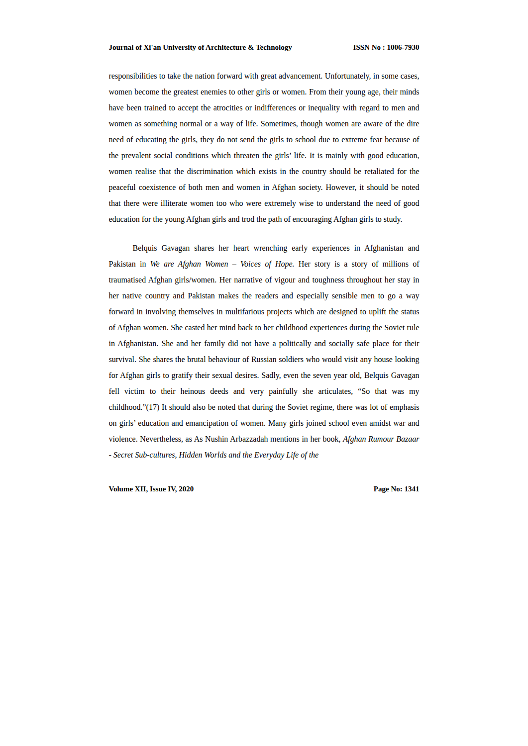Journal of Xi'an University of Architecture & Technology
ISSN No : 1006-7930
responsibilities to take the nation forward with great advancement. Unfortunately, in some cases, women become the greatest enemies to other girls or women. From their young age, their minds have been trained to accept the atrocities or indifferences or inequality with regard to men and women as something normal or a way of life. Sometimes, though women are aware of the dire need of educating the girls, they do not send the girls to school due to extreme fear because of the prevalent social conditions which threaten the girls’ life. It is mainly with good education, women realise that the discrimination which exists in the country should be retaliated for the peaceful coexistence of both men and women in Afghan society. However, it should be noted that there were illiterate women too who were extremely wise to understand the need of good education for the young Afghan girls and trod the path of encouraging Afghan girls to study.
Belquis Gavagan shares her heart wrenching early experiences in Afghanistan and Pakistan in We are Afghan Women – Voices of Hope. Her story is a story of millions of traumatised Afghan girls/women. Her narrative of vigour and toughness throughout her stay in her native country and Pakistan makes the readers and especially sensible men to go a way forward in involving themselves in multifarious projects which are designed to uplift the status of Afghan women. She casted her mind back to her childhood experiences during the Soviet rule in Afghanistan. She and her family did not have a politically and socially safe place for their survival. She shares the brutal behaviour of Russian soldiers who would visit any house looking for Afghan girls to gratify their sexual desires. Sadly, even the seven year old, Belquis Gavagan fell victim to their heinous deeds and very painfully she articulates, “So that was my childhood.”(17) It should also be noted that during the Soviet regime, there was lot of emphasis on girls’ education and emancipation of women. Many girls joined school even amidst war and violence. Nevertheless, as As Nushin Arbazzadah mentions in her book, Afghan Rumour Bazaar - Secret Sub-cultures, Hidden Worlds and the Everyday Life of the
Volume XII, Issue IV, 2020
Page No: 1341